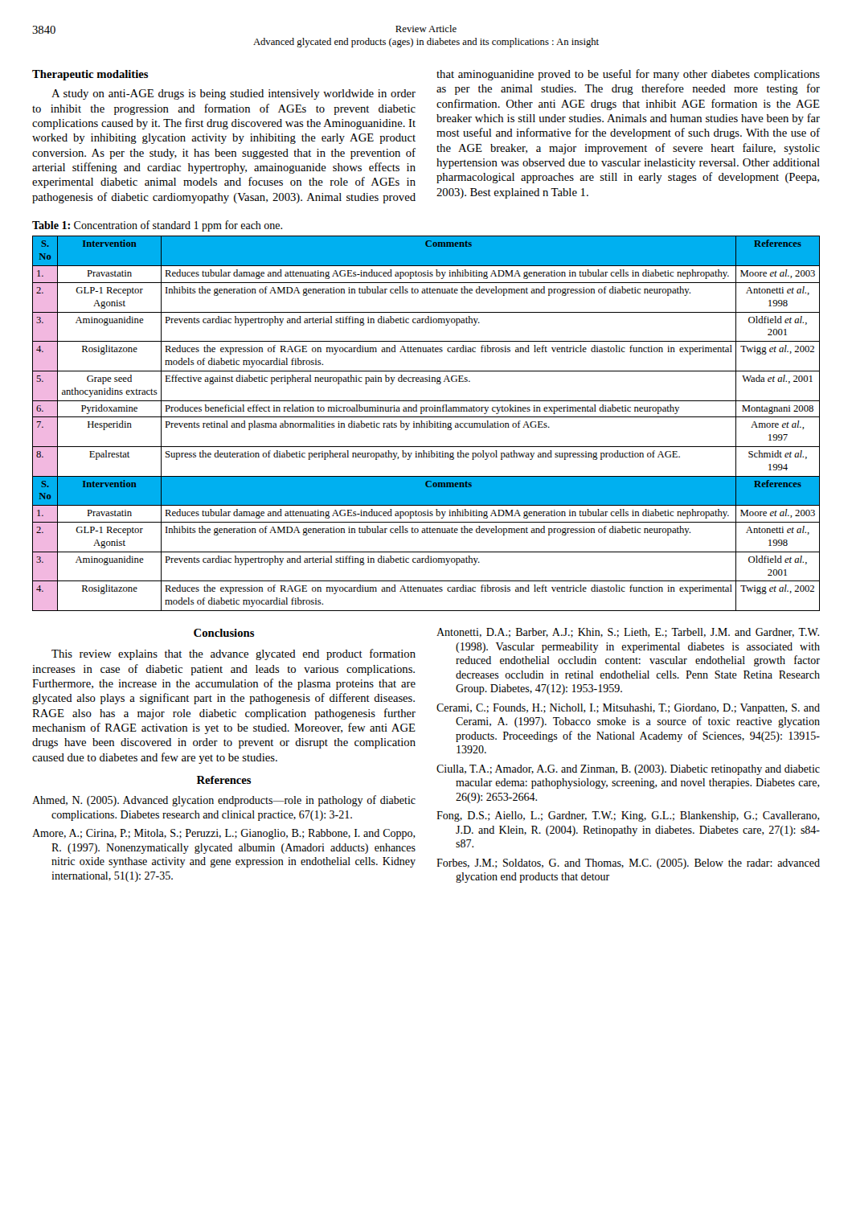3840
Review Article
Advanced glycated end products (ages) in diabetes and its complications : An insight
Therapeutic modalities
A study on anti-AGE drugs is being studied intensively worldwide in order to inhibit the progression and formation of AGEs to prevent diabetic complications caused by it. The first drug discovered was the Aminoguanidine. It worked by inhibiting glycation activity by inhibiting the early AGE product conversion. As per the study, it has been suggested that in the prevention of arterial stiffening and cardiac hypertrophy, amainoguanide shows effects in experimental diabetic animal models and focuses on the role of AGEs in pathogenesis of diabetic cardiomyopathy (Vasan, 2003). Animal studies proved that aminoguanidine proved to be useful for many other diabetes complications as per the animal studies. The drug therefore needed more testing for confirmation. Other anti AGE drugs that inhibit AGE formation is the AGE breaker which is still under studies. Animals and human studies have been by far most useful and informative for the development of such drugs. With the use of the AGE breaker, a major improvement of severe heart failure, systolic hypertension was observed due to vascular inelasticity reversal. Other additional pharmacological approaches are still in early stages of development (Peepa, 2003). Best explained n Table 1.
Table 1: Concentration of standard 1 ppm for each one.
| S. No | Intervention | Comments | References |
| --- | --- | --- | --- |
| 1. | Pravastatin | Reduces tubular damage and attenuating AGEs-induced apoptosis by inhibiting ADMA generation in tubular cells in diabetic nephropathy. | Moore et al. , 2003 |
| 2. | GLP-1 Receptor Agonist | Inhibits the generation of AMDA generation in tubular cells to attenuate the development and progression of diabetic neuropathy. | Antonetti et al. , 1998 |
| 3. | Aminoguanidine | Prevents cardiac hypertrophy and arterial stiffing in diabetic cardiomyopathy. | Oldfield et al. , 2001 |
| 4. | Rosiglitazone | Reduces the expression of RAGE on myocardium and Attenuates cardiac fibrosis and left ventricle diastolic function in experimental models of diabetic myocardial fibrosis. | Twigg et al. , 2002 |
| 5. | Grape seed anthocyanidins extracts | Effective against diabetic peripheral neuropathic pain by decreasing AGEs. | Wada et al. , 2001 |
| 6. | Pyridoxamine | Produces beneficial effect in relation to microalbuminuria and proinflammatory cytokines in experimental diabetic neuropathy | Montagnani 2008 |
| 7. | Hesperidin | Prevents retinal and plasma abnormalities in diabetic rats by inhibiting accumulation of AGEs. | Amore et al. , 1997 |
| 8. | Epalrestat | Supress the deuteration of diabetic peripheral neuropathy, by inhibiting the polyol pathway and supressing production of AGE. | Schmidt et al. , 1994 |
| S. No | Intervention | Comments | References |
| 1. | Pravastatin | Reduces tubular damage and attenuating AGEs-induced apoptosis by inhibiting ADMA generation in tubular cells in diabetic nephropathy. | Moore et al. , 2003 |
| 2. | GLP-1 Receptor Agonist | Inhibits the generation of AMDA generation in tubular cells to attenuate the development and progression of diabetic neuropathy. | Antonetti et al. , 1998 |
| 3. | Aminoguanidine | Prevents cardiac hypertrophy and arterial stiffing in diabetic cardiomyopathy. | Oldfield et al. , 2001 |
| 4. | Rosiglitazone | Reduces the expression of RAGE on myocardium and Attenuates cardiac fibrosis and left ventricle diastolic function in experimental models of diabetic myocardial fibrosis. | Twigg et al. , 2002 |
Conclusions
This review explains that the advance glycated end product formation increases in case of diabetic patient and leads to various complications. Furthermore, the increase in the accumulation of the plasma proteins that are glycated also plays a significant part in the pathogenesis of different diseases. RAGE also has a major role diabetic complication pathogenesis further mechanism of RAGE activation is yet to be studied. Moreover, few anti AGE drugs have been discovered in order to prevent or disrupt the complication caused due to diabetes and few are yet to be studies.
References
Ahmed, N. (2005). Advanced glycation endproducts—role in pathology of diabetic complications. Diabetes research and clinical practice, 67(1): 3-21.
Amore, A.; Cirina, P.; Mitola, S.; Peruzzi, L.; Gianoglio, B.; Rabbone, I. and Coppo, R. (1997). Nonenzymatically glycated albumin (Amadori adducts) enhances nitric oxide synthase activity and gene expression in endothelial cells. Kidney international, 51(1): 27-35.
Antonetti, D.A.; Barber, A.J.; Khin, S.; Lieth, E.; Tarbell, J.M. and Gardner, T.W. (1998). Vascular permeability in experimental diabetes is associated with reduced endothelial occludin content: vascular endothelial growth factor decreases occludin in retinal endothelial cells. Penn State Retina Research Group. Diabetes, 47(12): 1953-1959.
Cerami, C.; Founds, H.; Nicholl, I.; Mitsuhashi, T.; Giordano, D.; Vanpatten, S. and Cerami, A. (1997). Tobacco smoke is a source of toxic reactive glycation products. Proceedings of the National Academy of Sciences, 94(25): 13915-13920.
Ciulla, T.A.; Amador, A.G. and Zinman, B. (2003). Diabetic retinopathy and diabetic macular edema: pathophysiology, screening, and novel therapies. Diabetes care, 26(9): 2653-2664.
Fong, D.S.; Aiello, L.; Gardner, T.W.; King, G.L.; Blankenship, G.; Cavallerano, J.D. and Klein, R. (2004). Retinopathy in diabetes. Diabetes care, 27(1): s84-s87.
Forbes, J.M.; Soldatos, G. and Thomas, M.C. (2005). Below the radar: advanced glycation end products that detour